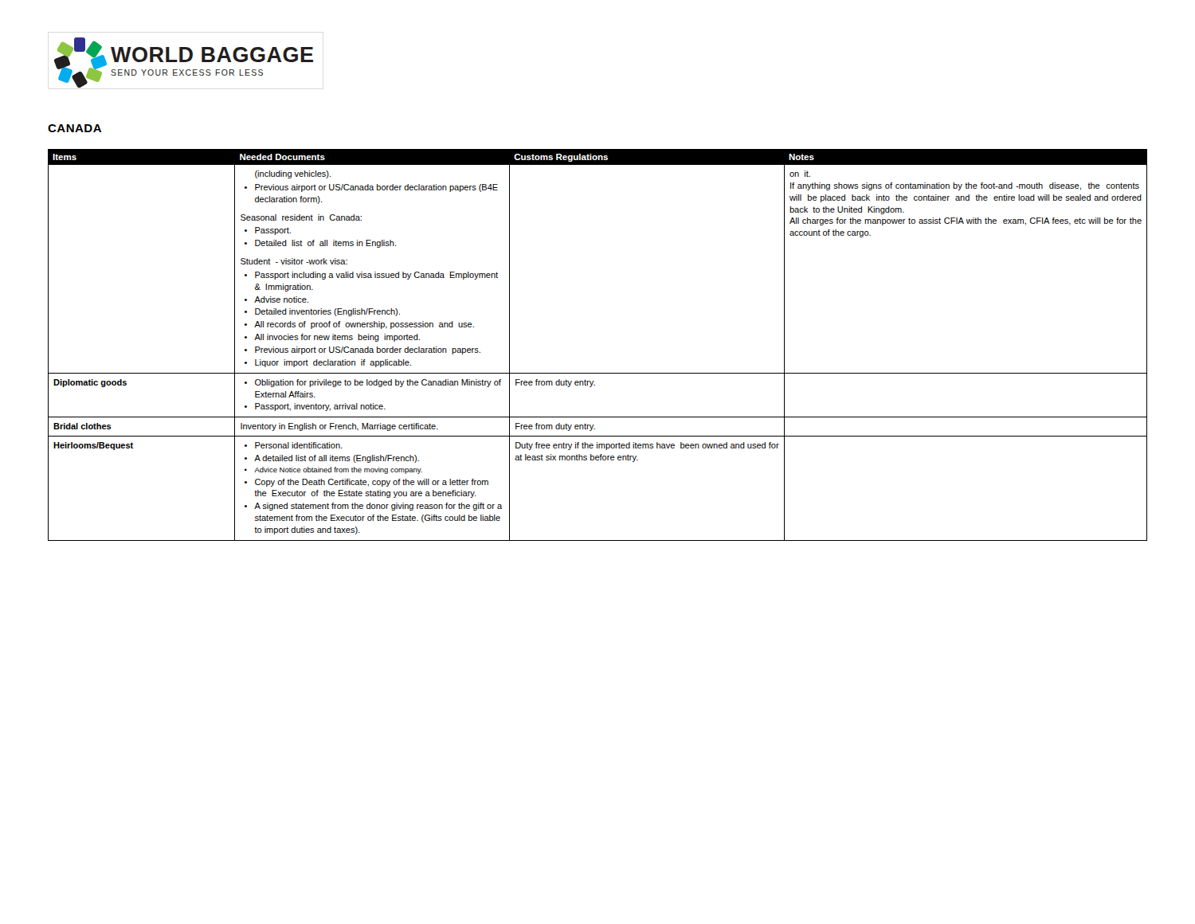WORLD BAGGAGE
SEND YOUR EXCESS FOR LESS
CANADA
| Items | Needed Documents | Customs Regulations | Notes |
| --- | --- | --- | --- |
| | (including vehicles). Previous airport or US/Canada border declaration papers (B4E declaration form). Seasonal resident in Canada: Passport. Detailed list of all items in English. Student - visitor -work visa: Passport including a valid visa issued by Canada Employment & Immigration. Advise notice. Detailed inventories (English/French). All records of proof of ownership, possession and use. All invocies for new items being imported. Previous airport or US/Canada border declaration papers. Liquor import declaration if applicable. | | on it. If anything shows signs of contamination by the foot-and -mouth disease, the contents will be placed back into the container and the entire load will be sealed and ordered back to the United Kingdom. All charges for the manpower to assist CFIA with the exam, CFIA fees, etc will be for the account of the cargo. |
| Diplomatic goods | Obligation for privilege to be lodged by the Canadian Ministry of External Affairs. Passport, inventory, arrival notice. | Free from duty entry. | |
| Bridal clothes | Inventory in English or French, Marriage certificate. | Free from duty entry. | |
| Heirlooms/Bequest | Personal identification. A detailed list of all items (English/French). Advice Notice obtained from the moving company. Copy of the Death Certificate, copy of the will or a letter from the Executor of the Estate stating you are a beneficiary. A signed statement from the donor giving reason for the gift or a statement from the Executor of the Estate. (Gifts could be liable to import duties and taxes). | Duty free entry if the imported items have been owned and used for at least six months before entry. | |